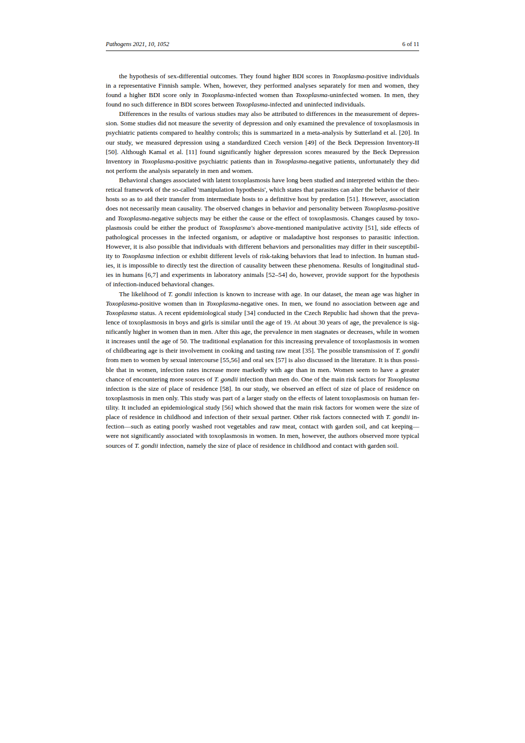Pathogens 2021, 10, 1052
6 of 11
the hypothesis of sex-differential outcomes. They found higher BDI scores in Toxoplasma-positive individuals in a representative Finnish sample. When, however, they performed analyses separately for men and women, they found a higher BDI score only in Toxoplasma-infected women than Toxoplasma-uninfected women. In men, they found no such difference in BDI scores between Toxoplasma-infected and uninfected individuals.
Differences in the results of various studies may also be attributed to differences in the measurement of depression. Some studies did not measure the severity of depression and only examined the prevalence of toxoplasmosis in psychiatric patients compared to healthy controls; this is summarized in a meta-analysis by Sutterland et al. [20]. In our study, we measured depression using a standardized Czech version [49] of the Beck Depression Inventory-II [50]. Although Kamal et al. [11] found significantly higher depression scores measured by the Beck Depression Inventory in Toxoplasma-positive psychiatric patients than in Toxoplasma-negative patients, unfortunately they did not perform the analysis separately in men and women.
Behavioral changes associated with latent toxoplasmosis have long been studied and interpreted within the theoretical framework of the so-called 'manipulation hypothesis', which states that parasites can alter the behavior of their hosts so as to aid their transfer from intermediate hosts to a definitive host by predation [51]. However, association does not necessarily mean causality. The observed changes in behavior and personality between Toxoplasma-positive and Toxoplasma-negative subjects may be either the cause or the effect of toxoplasmosis. Changes caused by toxoplasmosis could be either the product of Toxoplasma's above-mentioned manipulative activity [51], side effects of pathological processes in the infected organism, or adaptive or maladaptive host responses to parasitic infection. However, it is also possible that individuals with different behaviors and personalities may differ in their susceptibility to Toxoplasma infection or exhibit different levels of risk-taking behaviors that lead to infection. In human studies, it is impossible to directly test the direction of causality between these phenomena. Results of longitudinal studies in humans [6,7] and experiments in laboratory animals [52–54] do, however, provide support for the hypothesis of infection-induced behavioral changes.
The likelihood of T. gondii infection is known to increase with age. In our dataset, the mean age was higher in Toxoplasma-positive women than in Toxoplasma-negative ones. In men, we found no association between age and Toxoplasma status. A recent epidemiological study [34] conducted in the Czech Republic had shown that the prevalence of toxoplasmosis in boys and girls is similar until the age of 19. At about 30 years of age, the prevalence is significantly higher in women than in men. After this age, the prevalence in men stagnates or decreases, while in women it increases until the age of 50. The traditional explanation for this increasing prevalence of toxoplasmosis in women of childbearing age is their involvement in cooking and tasting raw meat [35]. The possible transmission of T. gondii from men to women by sexual intercourse [55,56] and oral sex [57] is also discussed in the literature. It is thus possible that in women, infection rates increase more markedly with age than in men. Women seem to have a greater chance of encountering more sources of T. gondii infection than men do. One of the main risk factors for Toxoplasma infection is the size of place of residence [58]. In our study, we observed an effect of size of place of residence on toxoplasmosis in men only. This study was part of a larger study on the effects of latent toxoplasmosis on human fertility. It included an epidemiological study [56] which showed that the main risk factors for women were the size of place of residence in childhood and infection of their sexual partner. Other risk factors connected with T. gondii infection—such as eating poorly washed root vegetables and raw meat, contact with garden soil, and cat keeping—were not significantly associated with toxoplasmosis in women. In men, however, the authors observed more typical sources of T. gondii infection, namely the size of place of residence in childhood and contact with garden soil.